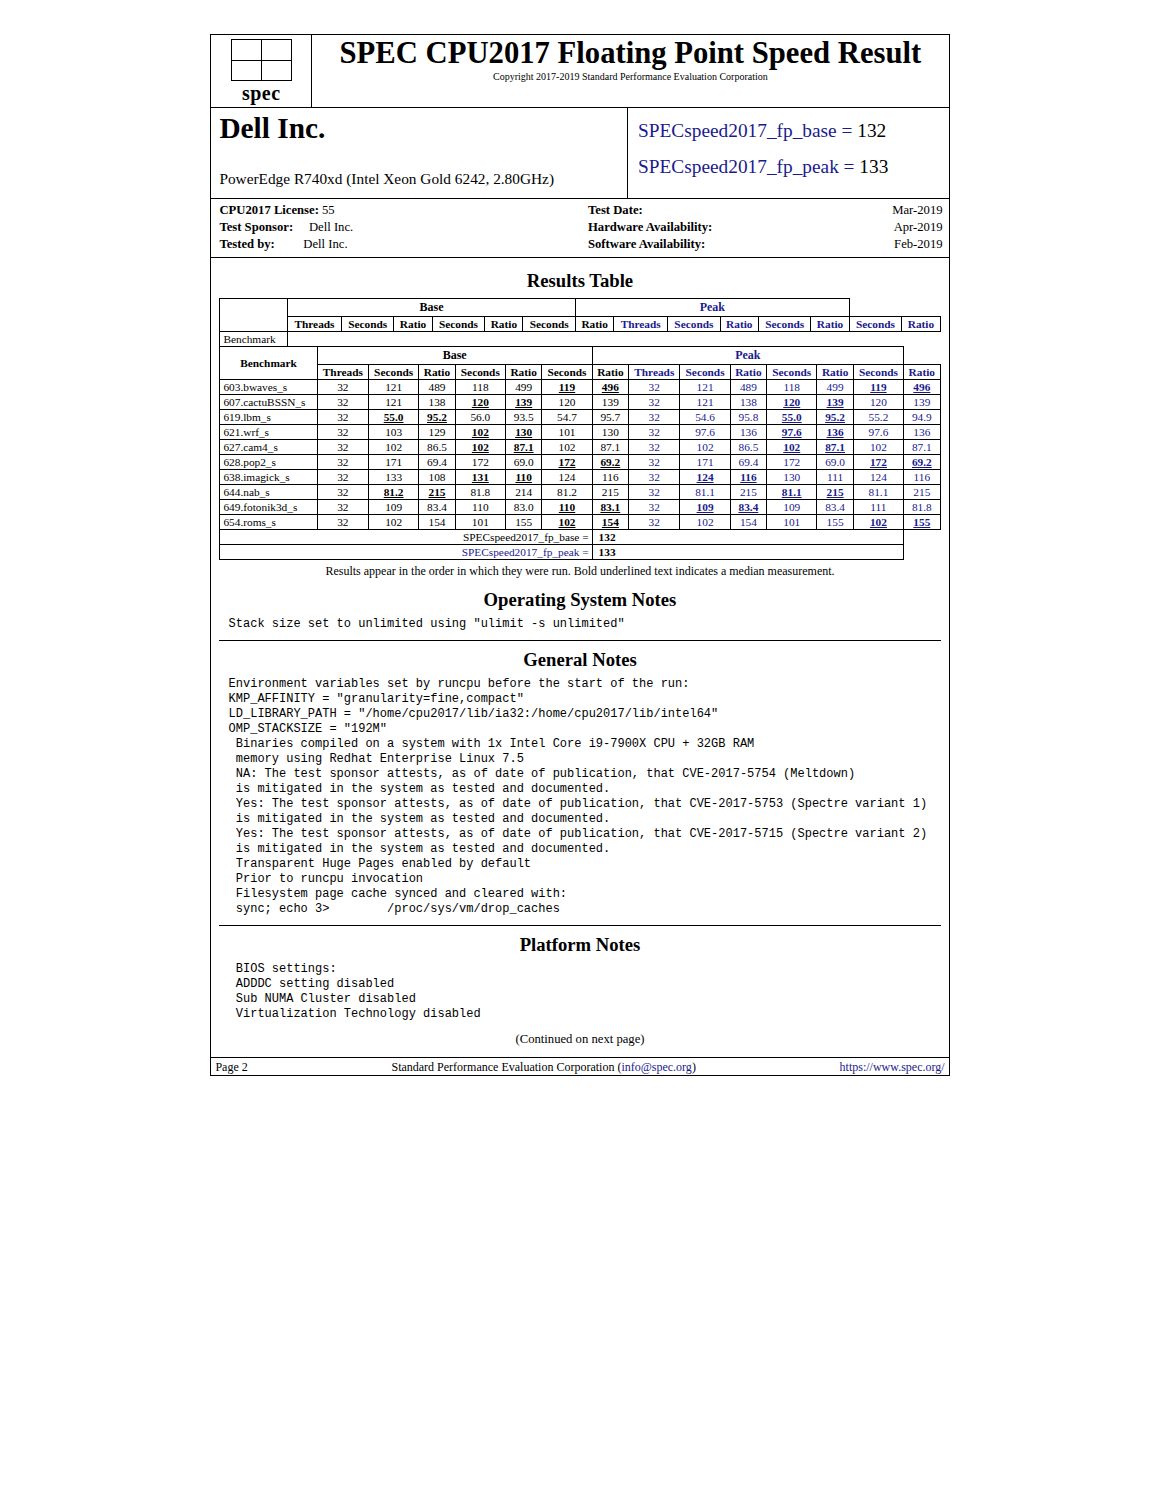spec
SPEC CPU2017 Floating Point Speed Result
Copyright 2017-2019 Standard Performance Evaluation Corporation
Dell Inc.
PowerEdge R740xd (Intel Xeon Gold 6242, 2.80GHz)
SPECspeed2017_fp_base = 132
SPECspeed2017_fp_peak = 133
CPU2017 License: 55
Test Sponsor: Dell Inc.
Tested by: Dell Inc.
Test Date: Mar-2019
Hardware Availability: Apr-2019
Software Availability: Feb-2019
Results Table
| | Base | Peak |
| --- | --- | --- |
| Threads | Seconds | Ratio | Seconds | Ratio | Seconds | Ratio | Threads | Seconds | Ratio | Seconds | Ratio | Seconds | Ratio |
| Benchmark | | |
| Benchmark | Base | Peak |
| --- | --- | --- |
| Threads | Seconds | Ratio | Seconds | Ratio | Seconds | Ratio | Threads | Seconds | Ratio | Seconds | Ratio | Seconds | Ratio |
| 603.bwaves_s | 32 | 121 | 489 | 118 | 499 | 119 | 496 | 32 | 121 | 489 | 118 | 499 | 119 | 496 |
| 607.cactuBSSN_s | 32 | 121 | 138 | 120 | 139 | 120 | 139 | 32 | 121 | 138 | 120 | 139 | 120 | 139 |
| 619.lbm_s | 32 | 55.0 | 95.2 | 56.0 | 93.5 | 54.7 | 95.7 | 32 | 54.6 | 95.8 | 55.0 | 95.2 | 55.2 | 94.9 |
| 621.wrf_s | 32 | 103 | 129 | 102 | 130 | 101 | 130 | 32 | 97.6 | 136 | 97.6 | 136 | 97.6 | 136 |
| 627.cam4_s | 32 | 102 | 86.5 | 102 | 87.1 | 102 | 87.1 | 32 | 102 | 86.5 | 102 | 87.1 | 102 | 87.1 |
| 628.pop2_s | 32 | 171 | 69.4 | 172 | 69.0 | 172 | 69.2 | 32 | 171 | 69.4 | 172 | 69.0 | 172 | 69.2 |
| 638.imagick_s | 32 | 133 | 108 | 131 | 110 | 124 | 116 | 32 | 124 | 116 | 130 | 111 | 124 | 116 |
| 644.nab_s | 32 | 81.2 | 215 | 81.8 | 214 | 81.2 | 215 | 32 | 81.1 | 215 | 81.1 | 215 | 81.1 | 215 |
| 649.fotonik3d_s | 32 | 109 | 83.4 | 110 | 83.0 | 110 | 83.1 | 32 | 109 | 83.4 | 109 | 83.4 | 111 | 81.8 |
| 654.roms_s | 32 | 102 | 154 | 101 | 155 | 102 | 154 | 32 | 102 | 154 | 101 | 155 | 102 | 155 |
| SPECspeed2017_fp_base = | 132 |
| SPECspeed2017_fp_peak = | 133 |
Results appear in the order in which they were run. Bold underlined text indicates a median measurement.
Operating System Notes
Stack size set to unlimited using "ulimit -s unlimited"
General Notes
Environment variables set by runcpu before the start of the run: KMP_AFFINITY = "granularity=fine,compact" LD_LIBRARY_PATH = "/home/cpu2017/lib/ia32:/home/cpu2017/lib/intel64" OMP_STACKSIZE = "192M" Binaries compiled on a system with 1x Intel Core i9-7900X CPU + 32GB RAM memory using Redhat Enterprise Linux 7.5 NA: The test sponsor attests, as of date of publication, that CVE-2017-5754 (Meltdown) is mitigated in the system as tested and documented. Yes: The test sponsor attests, as of date of publication, that CVE-2017-5753 (Spectre variant 1) is mitigated in the system as tested and documented. Yes: The test sponsor attests, as of date of publication, that CVE-2017-5715 (Spectre variant 2) is mitigated in the system as tested and documented. Transparent Huge Pages enabled by default Prior to runcpu invocation Filesystem page cache synced and cleared with: sync; echo 3> /proc/sys/vm/drop_caches
Platform Notes
BIOS settings: ADDDC setting disabled Sub NUMA Cluster disabled Virtualization Technology disabled
(Continued on next page)
Page 2
Standard Performance Evaluation Corporation (info@spec.org)
https://www.spec.org/